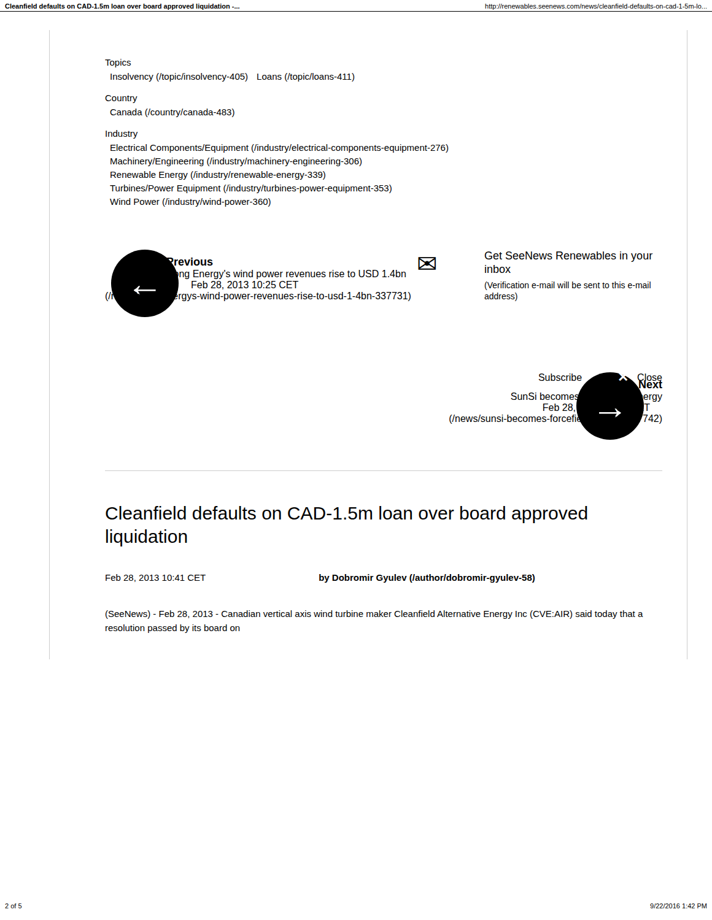Cleanfield defaults on CAD-1.5m loan over board approved liquidation -... http://renewables.seenews.com/news/cleanfield-defaults-on-cad-1-5m-lo...
Topics
Insolvency (/topic/insolvency-405) Loans (/topic/loans-411)
Country
Canada (/country/canada-483)
Industry
Electrical Components/Equipment (/industry/electrical-components-equipment-276)
Machinery/Engineering (/industry/machinery-engineering-306)
Renewable Energy (/industry/renewable-energy-339)
Turbines/Power Equipment (/industry/turbines-power-equipment-353)
Wind Power (/industry/wind-power-360)
←
→
✕
Previous
Dong Energy's wind power revenues rise to USD 1.4bn
Feb 28, 2013 10:25 CET
(/news/dong-energys-wind-power-revenues-rise-to-usd-1-4bn-337731)
✉
Get SeeNews Renewables in your inbox
(Verification e-mail will be sent to this e-mail address)
Subscribe Close
Next
SunSi becomes ForceField Energy
Feb 28, 2013 10:58 CET
(/news/sunsi-becomes-forcefield-energy-337742)
Cleanfield defaults on CAD-1.5m loan over board approved liquidation
Feb 28, 2013 10:41 CET by Dobromir Gyulev (/author/dobromir-gyulev-58)
(SeeNews) - Feb 28, 2013 - Canadian vertical axis wind turbine maker Cleanfield Alternative Energy Inc (CVE:AIR) said today that a resolution passed by its board on
2 of 5 9/22/2016 1:42 PM